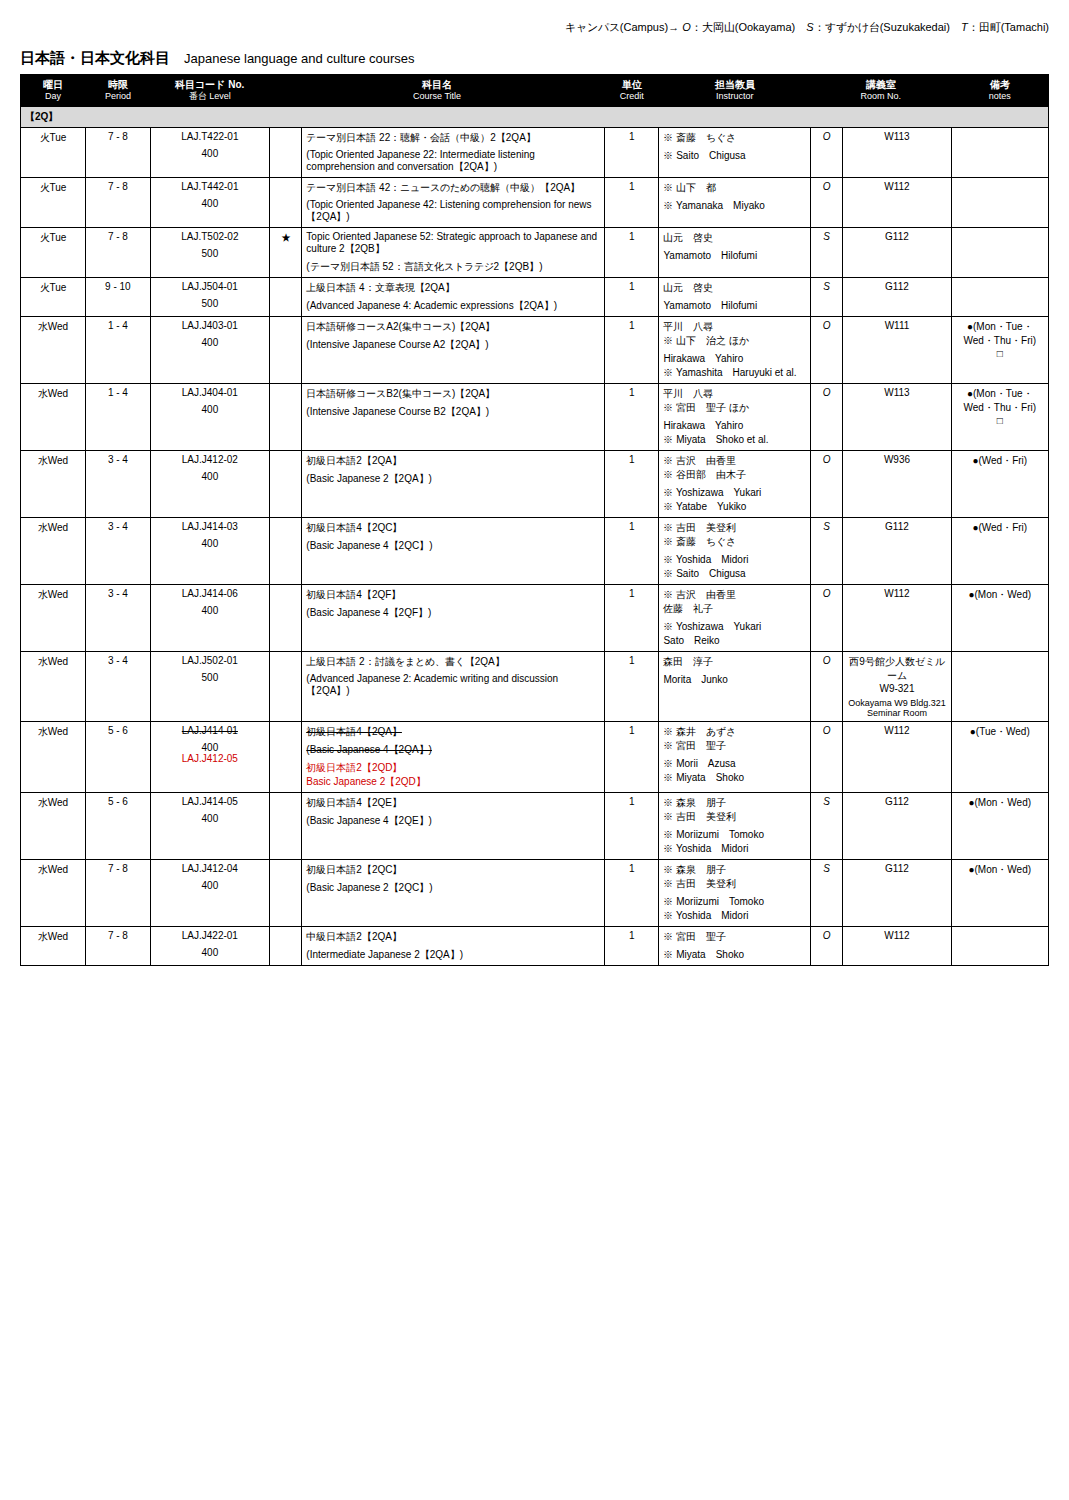キャンパス(Campus)→ O：大岡山(Ookayama)　S：すずかけ台(Suzukakedai)　T：田町(Tamachi)
日本語・日本文化科目Japanese language and culture courses
| 曜日 Day | 時限 Period | 科目コード No. 番台 Level | 科目名 Course Title | 単位 Credit | 担当教員 Instructor | 講義室 Room No. | 備考 notes |
| --- | --- | --- | --- | --- | --- | --- | --- |
| 【2Q】 |
| 火 Tue | 7 - 8 | LAJ.T422-01 400 | | テーマ別日本語 22：聴解・会話（中級）2【2QA】 (Topic Oriented Japanese 22: Intermediate listening comprehension and conversation【2QA】) | 1 | ※ 斎藤 ちぐさ ※ Saito Chigusa | O | W113 | |
| 火 Tue | 7 - 8 | LAJ.T442-01 400 | | テーマ別日本語 42：ニュースのための聴解（中級）【2QA】 (Topic Oriented Japanese 42: Listening comprehension for news【2QA】) | 1 | ※ 山下 都 ※ Yamanaka Miyako | O | W112 | |
| 火 Tue | 7 - 8 | LAJ.T502-02 500 | ★ | Topic Oriented Japanese 52: Strategic approach to Japanese and culture 2【2QB】 (テーマ別日本語 52：言語文化ストラテジ2【2QB】) | 1 | 山元 啓史 Yamamoto Hilofumi | S | G112 | |
| 火 Tue | 9 - 10 | LAJ.J504-01 500 | | 上級日本語 4：文章表現【2QA】 (Advanced Japanese 4: Academic expressions【2QA】) | 1 | 山元 啓史 Yamamoto Hilofumi | S | G112 | |
| 水 Wed | 1 - 4 | LAJ.J403-01 400 | | 日本語研修コースA2(集中コース)【2QA】 (Intensive Japanese Course A2【2QA】) | 1 | 平川 八尋 ※ 山下 治之 ほか Hirakawa Yahiro ※ Yamashita Haruyuki et al. | O | W111 | ●(Mon・Tue・Wed・Thu・Fri) □ |
| 水 Wed | 1 - 4 | LAJ.J404-01 400 | | 日本語研修コースB2(集中コース)【2QA】 (Intensive Japanese Course B2【2QA】) | 1 | 平川 八尋 ※ 宮田 聖子 ほか Hirakawa Yahiro ※ Miyata Shoko et al. | O | W113 | ●(Mon・Tue・Wed・Thu・Fri) □ |
| 水 Wed | 3 - 4 | LAJ.J412-02 400 | | 初級日本語2【2QA】 (Basic Japanese 2【2QA】) | 1 | ※ 吉沢 由香里 ※ 谷田部 由木子 ※ Yoshizawa Yukari ※ Yatabe Yukiko | O | W936 | ●(Wed・Fri) |
| 水 Wed | 3 - 4 | LAJ.J414-03 400 | | 初級日本語4【2QC】 (Basic Japanese 4【2QC】) | 1 | ※ 吉田 美登利 ※ 斎藤 ちぐさ ※ Yoshida Midori ※ Saito Chigusa | S | G112 | ●(Wed・Fri) |
| 水 Wed | 3 - 4 | LAJ.J414-06 400 | | 初級日本語4【2QF】 (Basic Japanese 4【2QF】) | 1 | ※ 吉沢 由香里 佐藤 礼子 ※ Yoshizawa Yukari Sato Reiko | O | W112 | ●(Mon・Wed) |
| 水 Wed | 3 - 4 | LAJ.J502-01 500 | | 上級日本語 2：討議をまとめ、書く【2QA】 (Advanced Japanese 2: Academic writing and discussion【2QA】) | 1 | 森田 淳子 Morita Junko | O | 西9号館少人数ゼミルーム W9-321 Ookayama W9 Bldg.321 Seminar Room | |
| 水 Wed | 5 - 6 | LAJ.J414-01 400 LAJ.J412-05 | | 初級日本語4【2QA】 (Basic Japanese 4【2QA】) 初級日本語2【2QD】 Basic Japanese 2【2QD】 | 1 | ※ 森井 あずさ ※ 宮田 聖子 ※ Morii Azusa ※ Miyata Shoko | O | W112 | ●(Tue・Wed) |
| 水 Wed | 5 - 6 | LAJ.J414-05 400 | | 初級日本語4【2QE】 (Basic Japanese 4【2QE】) | 1 | ※ 森泉 朋子 ※ 吉田 美登利 ※ Moriizumi Tomoko ※ Yoshida Midori | S | G112 | ●(Mon・Wed) |
| 水 Wed | 7 - 8 | LAJ.J412-04 400 | | 初級日本語2【2QC】 (Basic Japanese 2【2QC】) | 1 | ※ 森泉 朋子 ※ 吉田 美登利 ※ Moriizumi Tomoko ※ Yoshida Midori | S | G112 | ●(Mon・Wed) |
| 水 Wed | 7 - 8 | LAJ.J422-01 400 | | 中級日本語2【2QA】 (Intermediate Japanese 2【2QA】) | 1 | ※ 宮田 聖子 ※ Miyata Shoko | O | W112 | |